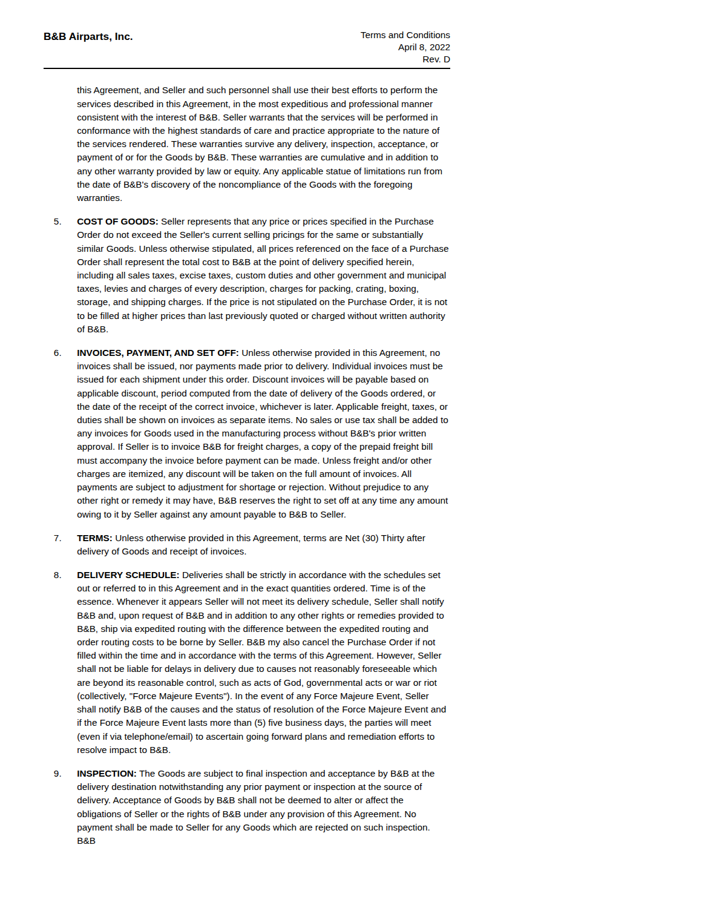B&B Airparts, Inc.
Terms and Conditions
April 8, 2022
Rev. D
this Agreement, and Seller and such personnel shall use their best efforts to perform the services described in this Agreement, in the most expeditious and professional manner consistent with the interest of B&B. Seller warrants that the services will be performed in conformance with the highest standards of care and practice appropriate to the nature of the services rendered. These warranties survive any delivery, inspection, acceptance, or payment of or for the Goods by B&B. These warranties are cumulative and in addition to any other warranty provided by law or equity. Any applicable statue of limitations run from the date of B&B's discovery of the noncompliance of the Goods with the foregoing warranties.
5. Cost of Goods: Seller represents that any price or prices specified in the Purchase Order do not exceed the Seller's current selling pricings for the same or substantially similar Goods. Unless otherwise stipulated, all prices referenced on the face of a Purchase Order shall represent the total cost to B&B at the point of delivery specified herein, including all sales taxes, excise taxes, custom duties and other government and municipal taxes, levies and charges of every description, charges for packing, crating, boxing, storage, and shipping charges. If the price is not stipulated on the Purchase Order, it is not to be filled at higher prices than last previously quoted or charged without written authority of B&B.
6. Invoices, Payment, and Set Off: Unless otherwise provided in this Agreement, no invoices shall be issued, nor payments made prior to delivery. Individual invoices must be issued for each shipment under this order. Discount invoices will be payable based on applicable discount, period computed from the date of delivery of the Goods ordered, or the date of the receipt of the correct invoice, whichever is later. Applicable freight, taxes, or duties shall be shown on invoices as separate items. No sales or use tax shall be added to any invoices for Goods used in the manufacturing process without B&B's prior written approval. If Seller is to invoice B&B for freight charges, a copy of the prepaid freight bill must accompany the invoice before payment can be made. Unless freight and/or other charges are itemized, any discount will be taken on the full amount of invoices. All payments are subject to adjustment for shortage or rejection. Without prejudice to any other right or remedy it may have, B&B reserves the right to set off at any time any amount owing to it by Seller against any amount payable to B&B to Seller.
7. Terms: Unless otherwise provided in this Agreement, terms are Net (30) Thirty after delivery of Goods and receipt of invoices.
8. Delivery Schedule: Deliveries shall be strictly in accordance with the schedules set out or referred to in this Agreement and in the exact quantities ordered. Time is of the essence. Whenever it appears Seller will not meet its delivery schedule, Seller shall notify B&B and, upon request of B&B and in addition to any other rights or remedies provided to B&B, ship via expedited routing with the difference between the expedited routing and order routing costs to be borne by Seller. B&B my also cancel the Purchase Order if not filled within the time and in accordance with the terms of this Agreement. However, Seller shall not be liable for delays in delivery due to causes not reasonably foreseeable which are beyond its reasonable control, such as acts of God, governmental acts or war or riot (collectively, "Force Majeure Events"). In the event of any Force Majeure Event, Seller shall notify B&B of the causes and the status of resolution of the Force Majeure Event and if the Force Majeure Event lasts more than (5) five business days, the parties will meet (even if via telephone/email) to ascertain going forward plans and remediation efforts to resolve impact to B&B.
9. Inspection: The Goods are subject to final inspection and acceptance by B&B at the delivery destination notwithstanding any prior payment or inspection at the source of delivery. Acceptance of Goods by B&B shall not be deemed to alter or affect the obligations of Seller or the rights of B&B under any provision of this Agreement. No payment shall be made to Seller for any Goods which are rejected on such inspection. B&B